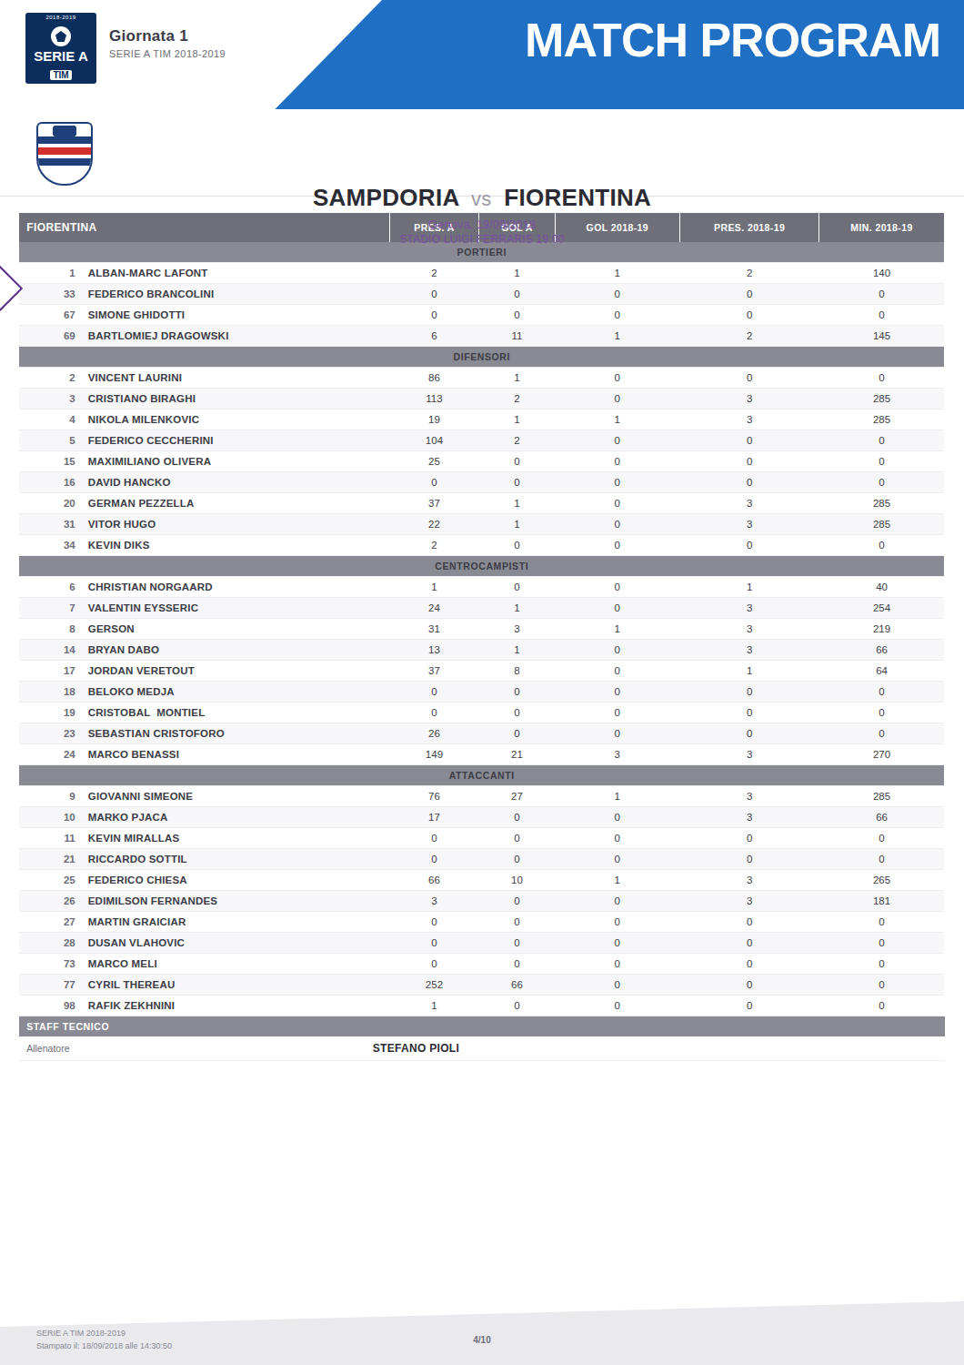2018-2019
SERIE A
TIM
Giornata 1
SERIE A TIM 2018-2019
MATCH PROGRAM
SAMPDORIA vs FIORENTINA
Genova, 19/09/2018
STADIO LUIGI FERRARIS 19:00
⚜
| FIORENTINA | PRES. A | GOL A | GOL 2018-19 | PRES. 2018-19 | MIN. 2018-19 |
| --- | --- | --- | --- | --- | --- |
| PORTIERI |
| 1 | ALBAN-MARC LAFONT | 2 | 1 | 1 | 2 | 140 |
| 33 | FEDERICO BRANCOLINI | 0 | 0 | 0 | 0 | 0 |
| 67 | SIMONE GHIDOTTI | 0 | 0 | 0 | 0 | 0 |
| 69 | BARTLOMIEJ DRAGOWSKI | 6 | 11 | 1 | 2 | 145 |
| DIFENSORI |
| 2 | VINCENT LAURINI | 86 | 1 | 0 | 0 | 0 |
| 3 | CRISTIANO BIRAGHI | 113 | 2 | 0 | 3 | 285 |
| 4 | NIKOLA MILENKOVIC | 19 | 1 | 1 | 3 | 285 |
| 5 | FEDERICO CECCHERINI | 104 | 2 | 0 | 0 | 0 |
| 15 | MAXIMILIANO OLIVERA | 25 | 0 | 0 | 0 | 0 |
| 16 | DAVID HANCKO | 0 | 0 | 0 | 0 | 0 |
| 20 | GERMAN PEZZELLA | 37 | 1 | 0 | 3 | 285 |
| 31 | VITOR HUGO | 22 | 1 | 0 | 3 | 285 |
| 34 | KEVIN DIKS | 2 | 0 | 0 | 0 | 0 |
| CENTROCAMPISTI |
| 6 | CHRISTIAN NORGAARD | 1 | 0 | 0 | 1 | 40 |
| 7 | VALENTIN EYSSERIC | 24 | 1 | 0 | 3 | 254 |
| 8 | GERSON | 31 | 3 | 1 | 3 | 219 |
| 14 | BRYAN DABO | 13 | 1 | 0 | 3 | 66 |
| 17 | JORDAN VERETOUT | 37 | 8 | 0 | 1 | 64 |
| 18 | BELOKO MEDJA | 0 | 0 | 0 | 0 | 0 |
| 19 | CRISTOBAL MONTIEL | 0 | 0 | 0 | 0 | 0 |
| 23 | SEBASTIAN CRISTOFORO | 26 | 0 | 0 | 0 | 0 |
| 24 | MARCO BENASSI | 149 | 21 | 3 | 3 | 270 |
| ATTACCANTI |
| 9 | GIOVANNI SIMEONE | 76 | 27 | 1 | 3 | 285 |
| 10 | MARKO PJACA | 17 | 0 | 0 | 3 | 66 |
| 11 | KEVIN MIRALLAS | 0 | 0 | 0 | 0 | 0 |
| 21 | RICCARDO SOTTIL | 0 | 0 | 0 | 0 | 0 |
| 25 | FEDERICO CHIESA | 66 | 10 | 1 | 3 | 265 |
| 26 | EDIMILSON FERNANDES | 3 | 0 | 0 | 3 | 181 |
| 27 | MARTIN GRAICIAR | 0 | 0 | 0 | 0 | 0 |
| 28 | DUSAN VLAHOVIC | 0 | 0 | 0 | 0 | 0 |
| 73 | MARCO MELI | 0 | 0 | 0 | 0 | 0 |
| 77 | CYRIL THEREAU | 252 | 66 | 0 | 0 | 0 |
| 98 | RAFIK ZEKHNINI | 1 | 0 | 0 | 0 | 0 |
STAFF TECNICO
Allenatore
STEFANO PIOLI
SERIE A TIM 2018-2019
Stampato il: 18/09/2018 alle 14:30:50
4/10